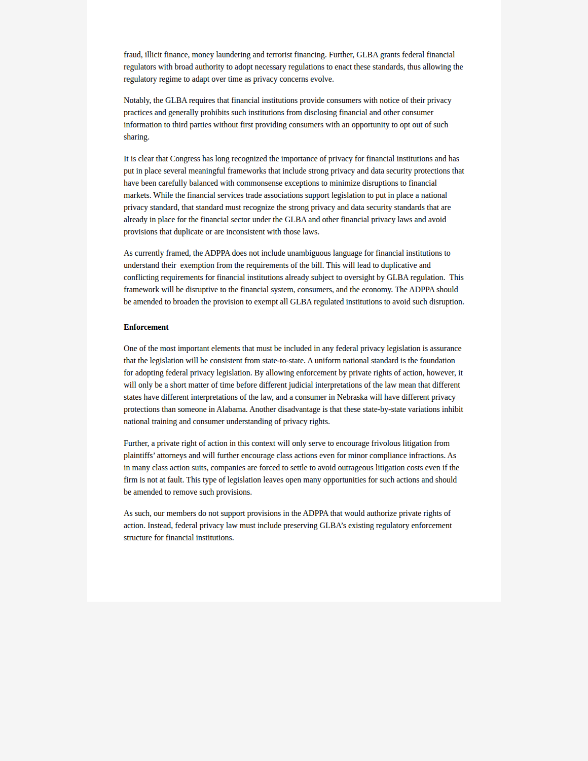fraud, illicit finance, money laundering and terrorist financing. Further, GLBA grants federal financial regulators with broad authority to adopt necessary regulations to enact these standards, thus allowing the regulatory regime to adapt over time as privacy concerns evolve.
Notably, the GLBA requires that financial institutions provide consumers with notice of their privacy practices and generally prohibits such institutions from disclosing financial and other consumer information to third parties without first providing consumers with an opportunity to opt out of such sharing.
It is clear that Congress has long recognized the importance of privacy for financial institutions and has put in place several meaningful frameworks that include strong privacy and data security protections that have been carefully balanced with commonsense exceptions to minimize disruptions to financial markets. While the financial services trade associations support legislation to put in place a national privacy standard, that standard must recognize the strong privacy and data security standards that are already in place for the financial sector under the GLBA and other financial privacy laws and avoid provisions that duplicate or are inconsistent with those laws.
As currently framed, the ADPPA does not include unambiguous language for financial institutions to understand their exemption from the requirements of the bill. This will lead to duplicative and conflicting requirements for financial institutions already subject to oversight by GLBA regulation. This framework will be disruptive to the financial system, consumers, and the economy. The ADPPA should be amended to broaden the provision to exempt all GLBA regulated institutions to avoid such disruption.
Enforcement
One of the most important elements that must be included in any federal privacy legislation is assurance that the legislation will be consistent from state-to-state. A uniform national standard is the foundation for adopting federal privacy legislation. By allowing enforcement by private rights of action, however, it will only be a short matter of time before different judicial interpretations of the law mean that different states have different interpretations of the law, and a consumer in Nebraska will have different privacy protections than someone in Alabama. Another disadvantage is that these state-by-state variations inhibit national training and consumer understanding of privacy rights.
Further, a private right of action in this context will only serve to encourage frivolous litigation from plaintiffs’ attorneys and will further encourage class actions even for minor compliance infractions. As in many class action suits, companies are forced to settle to avoid outrageous litigation costs even if the firm is not at fault. This type of legislation leaves open many opportunities for such actions and should be amended to remove such provisions.
As such, our members do not support provisions in the ADPPA that would authorize private rights of action. Instead, federal privacy law must include preserving GLBA’s existing regulatory enforcement structure for financial institutions.